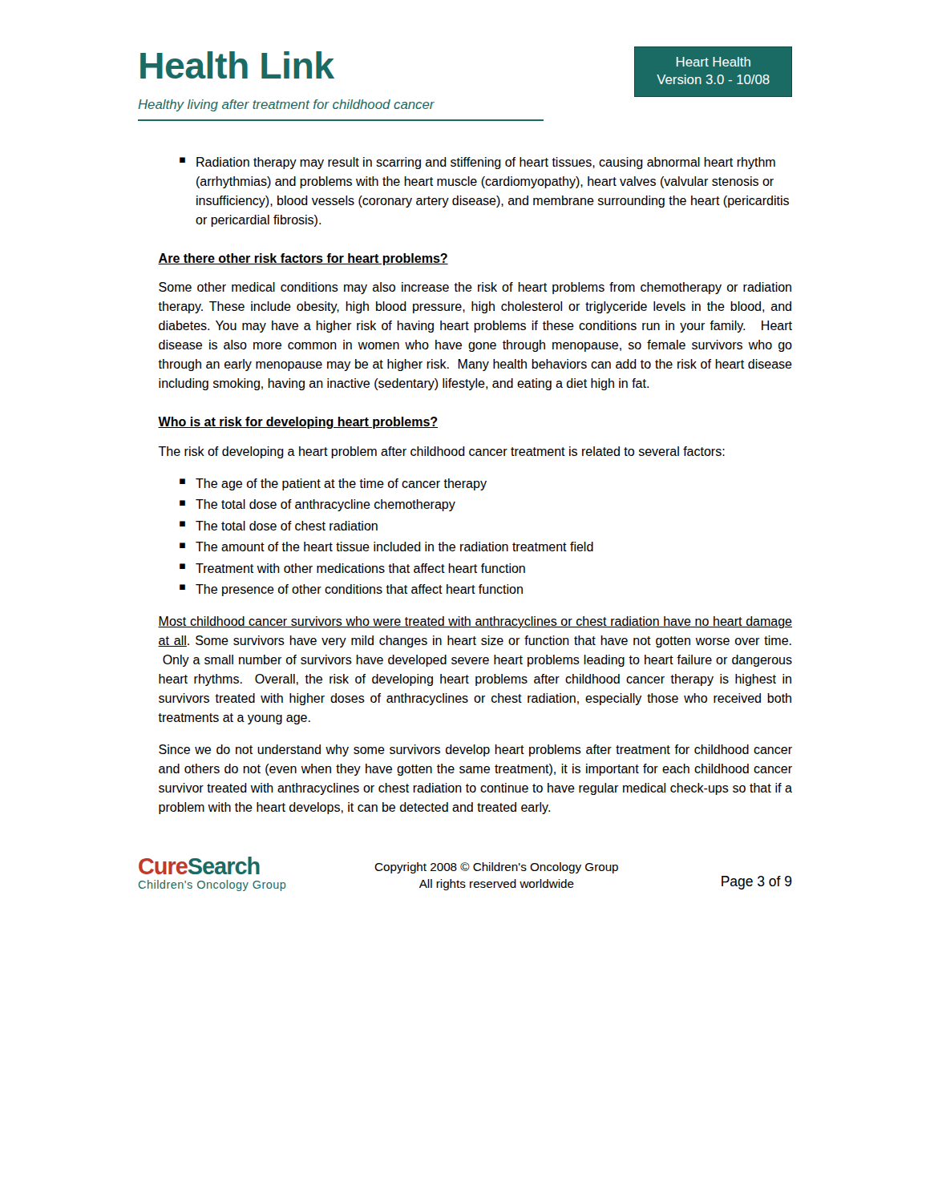Health Link
Healthy living after treatment for childhood cancer
Heart Health
Version 3.0 - 10/08
Radiation therapy may result in scarring and stiffening of heart tissues, causing abnormal heart rhythm (arrhythmias) and problems with the heart muscle (cardiomyopathy), heart valves (valvular stenosis or insufficiency), blood vessels (coronary artery disease), and membrane surrounding the heart (pericarditis or pericardial fibrosis).
Are there other risk factors for heart problems?
Some other medical conditions may also increase the risk of heart problems from chemotherapy or radiation therapy. These include obesity, high blood pressure, high cholesterol or triglyceride levels in the blood, and diabetes. You may have a higher risk of having heart problems if these conditions run in your family. Heart disease is also more common in women who have gone through menopause, so female survivors who go through an early menopause may be at higher risk. Many health behaviors can add to the risk of heart disease including smoking, having an inactive (sedentary) lifestyle, and eating a diet high in fat.
Who is at risk for developing heart problems?
The risk of developing a heart problem after childhood cancer treatment is related to several factors:
The age of the patient at the time of cancer therapy
The total dose of anthracycline chemotherapy
The total dose of chest radiation
The amount of the heart tissue included in the radiation treatment field
Treatment with other medications that affect heart function
The presence of other conditions that affect heart function
Most childhood cancer survivors who were treated with anthracyclines or chest radiation have no heart damage at all. Some survivors have very mild changes in heart size or function that have not gotten worse over time. Only a small number of survivors have developed severe heart problems leading to heart failure or dangerous heart rhythms. Overall, the risk of developing heart problems after childhood cancer therapy is highest in survivors treated with higher doses of anthracyclines or chest radiation, especially those who received both treatments at a young age.
Since we do not understand why some survivors develop heart problems after treatment for childhood cancer and others do not (even when they have gotten the same treatment), it is important for each childhood cancer survivor treated with anthracyclines or chest radiation to continue to have regular medical check-ups so that if a problem with the heart develops, it can be detected and treated early.
Cure Search
Children's Oncology Group
Copyright 2008 © Children's Oncology Group
All rights reserved worldwide
Page 3 of 9